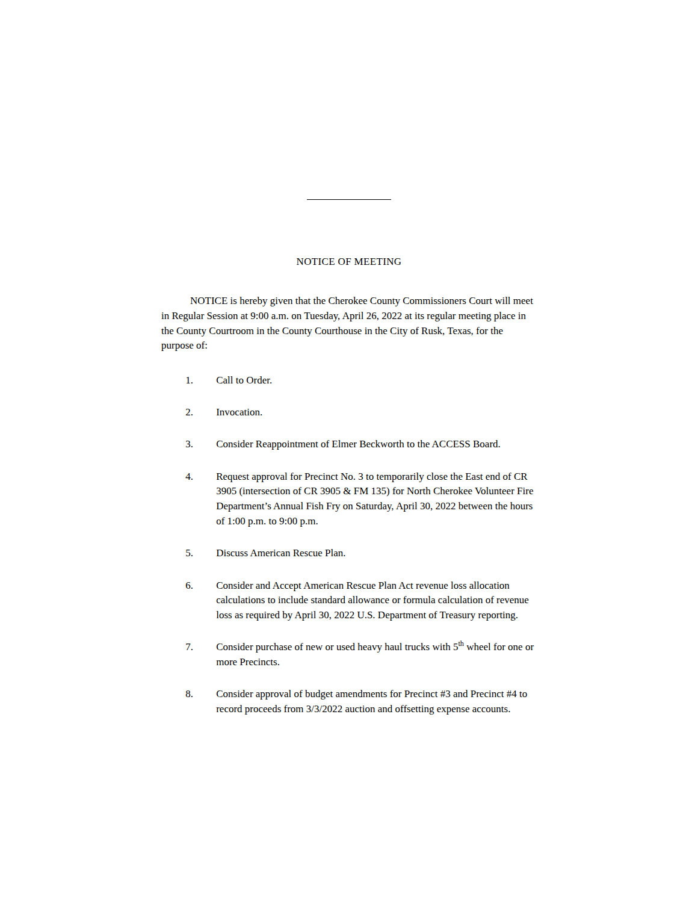NOTICE OF MEETING
NOTICE is hereby given that the Cherokee County Commissioners Court will meet in Regular Session at 9:00 a.m. on Tuesday, April 26, 2022 at its regular meeting place in the County Courtroom in the County Courthouse in the City of Rusk, Texas, for the purpose of:
Call to Order.
Invocation.
Consider Reappointment of Elmer Beckworth to the ACCESS Board.
Request approval for Precinct No. 3 to temporarily close the East end of CR 3905 (intersection of CR 3905 & FM 135) for North Cherokee Volunteer Fire Department’s Annual Fish Fry on Saturday, April 30, 2022 between the hours of 1:00 p.m. to 9:00 p.m.
Discuss American Rescue Plan.
Consider and Accept American Rescue Plan Act revenue loss allocation calculations to include standard allowance or formula calculation of revenue loss as required by April 30, 2022 U.S. Department of Treasury reporting.
Consider purchase of new or used heavy haul trucks with 5th wheel for one or more Precincts.
Consider approval of budget amendments for Precinct #3 and Precinct #4 to record proceeds from 3/3/2022 auction and offsetting expense accounts.